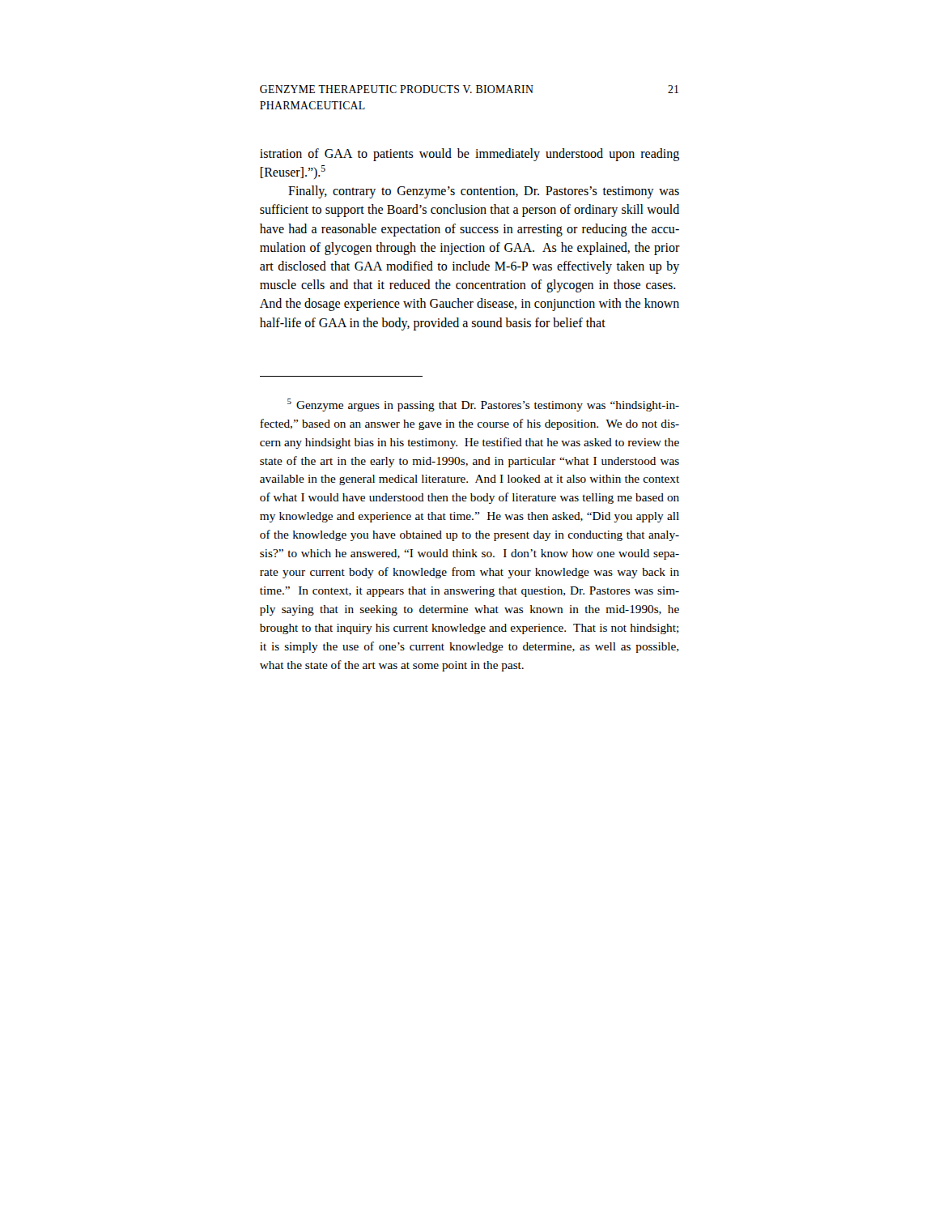Genzyme Therapeutic Products v. BioMarin
Pharmaceutical
21
istration of GAA to patients would be immediately understood upon reading [Reuser].”).5
Finally, contrary to Genzyme’s contention, Dr. Pastores’s testimony was sufficient to support the Board’s conclusion that a person of ordinary skill would have had a reasonable expectation of success in arresting or reducing the accumulation of glycogen through the injection of GAA. As he explained, the prior art disclosed that GAA modified to include M-6-P was effectively taken up by muscle cells and that it reduced the concentration of glycogen in those cases. And the dosage experience with Gaucher disease, in conjunction with the known half-life of GAA in the body, provided a sound basis for belief that
5 Genzyme argues in passing that Dr. Pastores’s testimony was “hindsight-infected,” based on an answer he gave in the course of his deposition. We do not discern any hindsight bias in his testimony. He testified that he was asked to review the state of the art in the early to mid-1990s, and in particular “what I understood was available in the general medical literature. And I looked at it also within the context of what I would have understood then the body of literature was telling me based on my knowledge and experience at that time.” He was then asked, “Did you apply all of the knowledge you have obtained up to the present day in conducting that analysis?” to which he answered, “I would think so. I don’t know how one would separate your current body of knowledge from what your knowledge was way back in time.” In context, it appears that in answering that question, Dr. Pastores was simply saying that in seeking to determine what was known in the mid-1990s, he brought to that inquiry his current knowledge and experience. That is not hindsight; it is simply the use of one’s current knowledge to determine, as well as possible, what the state of the art was at some point in the past.